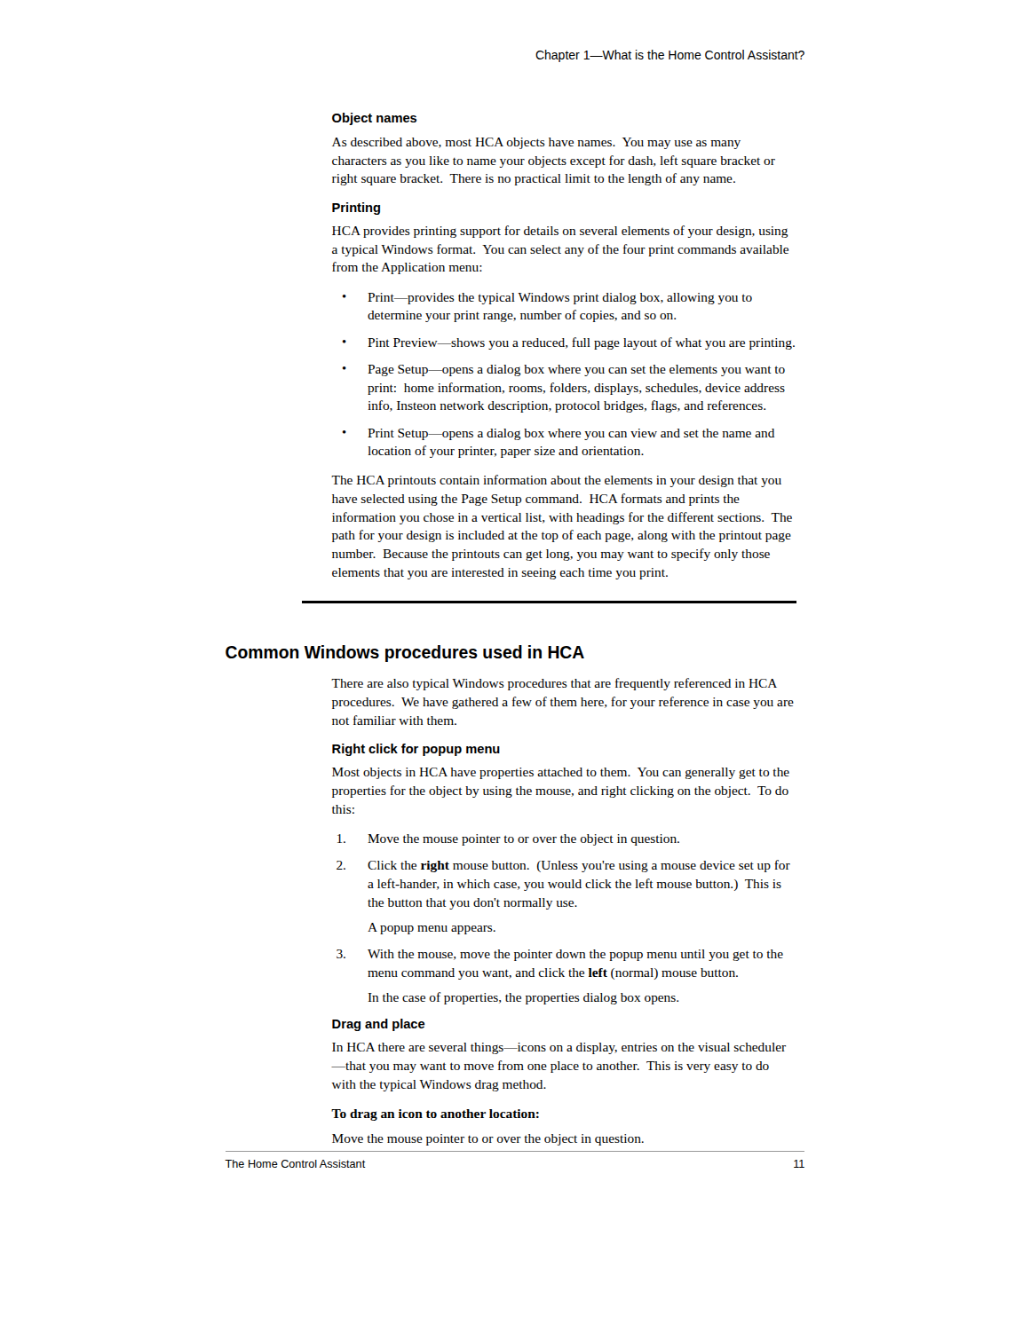Chapter 1—What is the Home Control Assistant?
Object names
As described above, most HCA objects have names. You may use as many characters as you like to name your objects except for dash, left square bracket or right square bracket. There is no practical limit to the length of any name.
Printing
HCA provides printing support for details on several elements of your design, using a typical Windows format. You can select any of the four print commands available from the Application menu:
Print—provides the typical Windows print dialog box, allowing you to determine your print range, number of copies, and so on.
Pint Preview—shows you a reduced, full page layout of what you are printing.
Page Setup—opens a dialog box where you can set the elements you want to print: home information, rooms, folders, displays, schedules, device address info, Insteon network description, protocol bridges, flags, and references.
Print Setup—opens a dialog box where you can view and set the name and location of your printer, paper size and orientation.
The HCA printouts contain information about the elements in your design that you have selected using the Page Setup command. HCA formats and prints the information you chose in a vertical list, with headings for the different sections. The path for your design is included at the top of each page, along with the printout page number. Because the printouts can get long, you may want to specify only those elements that you are interested in seeing each time you print.
Common Windows procedures used in HCA
There are also typical Windows procedures that are frequently referenced in HCA procedures. We have gathered a few of them here, for your reference in case you are not familiar with them.
Right click for popup menu
Most objects in HCA have properties attached to them. You can generally get to the properties for the object by using the mouse, and right clicking on the object. To do this:
Move the mouse pointer to or over the object in question.
Click the right mouse button. (Unless you're using a mouse device set up for a left-hander, in which case, you would click the left mouse button.) This is the button that you don't normally use.
A popup menu appears.
With the mouse, move the pointer down the popup menu until you get to the menu command you want, and click the left (normal) mouse button.
In the case of properties, the properties dialog box opens.
Drag and place
In HCA there are several things—icons on a display, entries on the visual scheduler—that you may want to move from one place to another. This is very easy to do with the typical Windows drag method.
To drag an icon to another location:
Move the mouse pointer to or over the object in question.
The Home Control Assistant 11